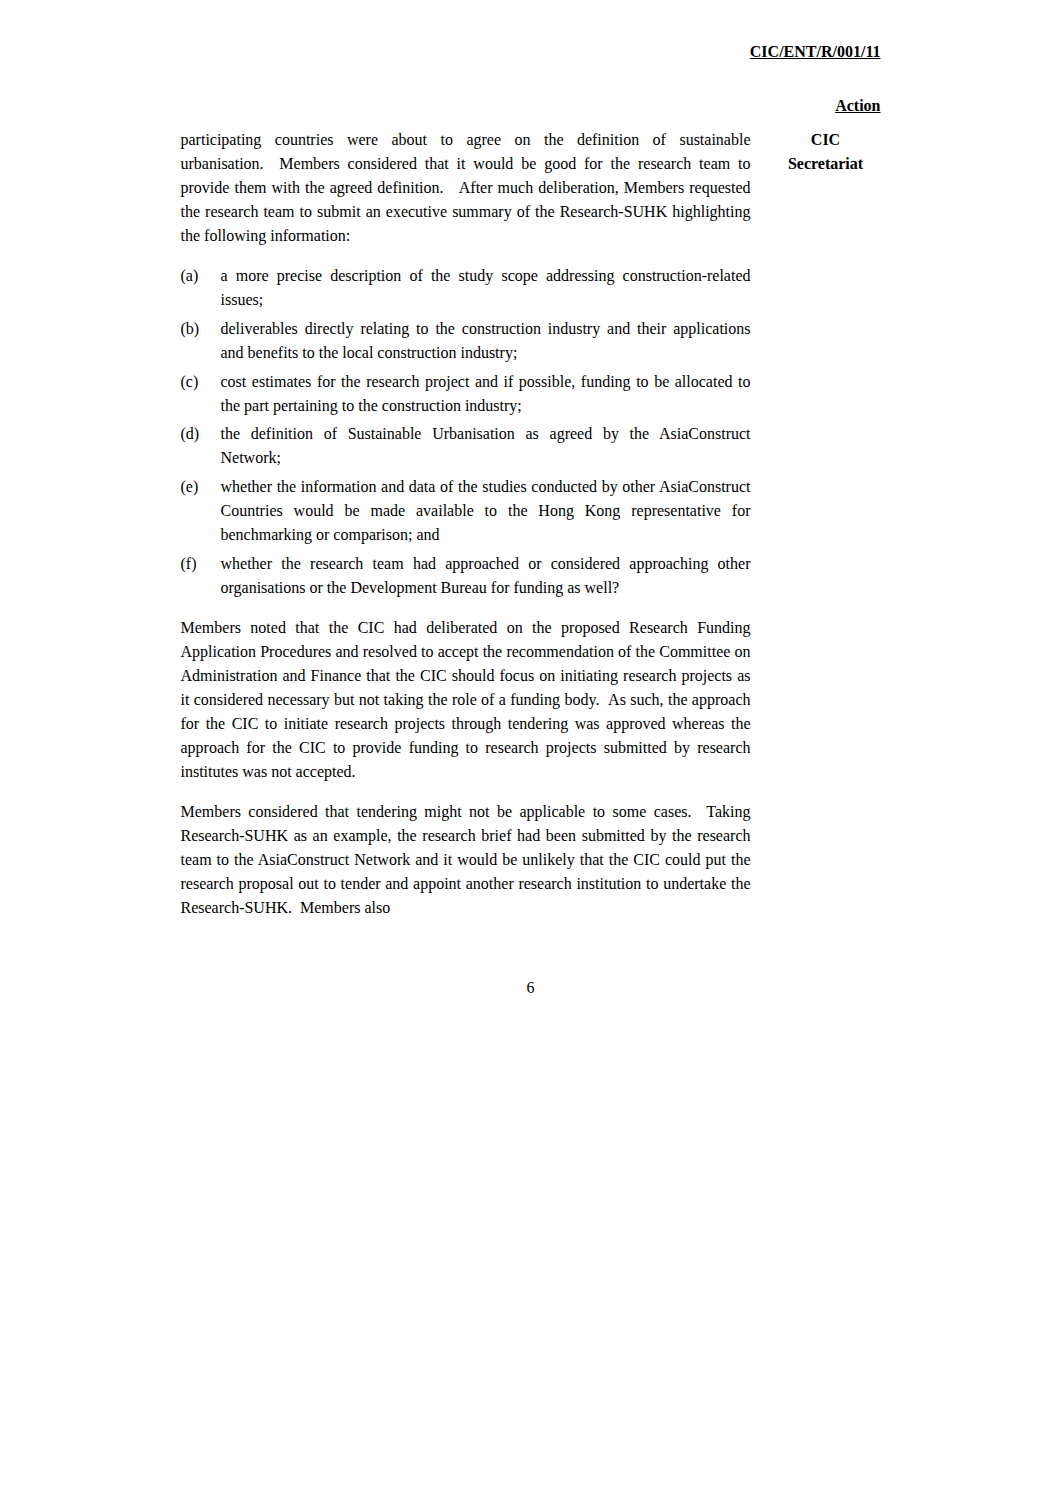CIC/ENT/R/001/11
Action
participating countries were about to agree on the definition of sustainable urbanisation. Members considered that it would be good for the research team to provide them with the agreed definition. After much deliberation, Members requested the research team to submit an executive summary of the Research-SUHK highlighting the following information:
(a) a more precise description of the study scope addressing construction-related issues;
(b) deliverables directly relating to the construction industry and their applications and benefits to the local construction industry;
(c) cost estimates for the research project and if possible, funding to be allocated to the part pertaining to the construction industry;
(d) the definition of Sustainable Urbanisation as agreed by the AsiaConstruct Network;
(e) whether the information and data of the studies conducted by other AsiaConstruct Countries would be made available to the Hong Kong representative for benchmarking or comparison; and
(f) whether the research team had approached or considered approaching other organisations or the Development Bureau for funding as well?
Members noted that the CIC had deliberated on the proposed Research Funding Application Procedures and resolved to accept the recommendation of the Committee on Administration and Finance that the CIC should focus on initiating research projects as it considered necessary but not taking the role of a funding body. As such, the approach for the CIC to initiate research projects through tendering was approved whereas the approach for the CIC to provide funding to research projects submitted by research institutes was not accepted.
Members considered that tendering might not be applicable to some cases. Taking Research-SUHK as an example, the research brief had been submitted by the research team to the AsiaConstruct Network and it would be unlikely that the CIC could put the research proposal out to tender and appoint another research institution to undertake the Research-SUHK. Members also
CIC
Secretariat
6